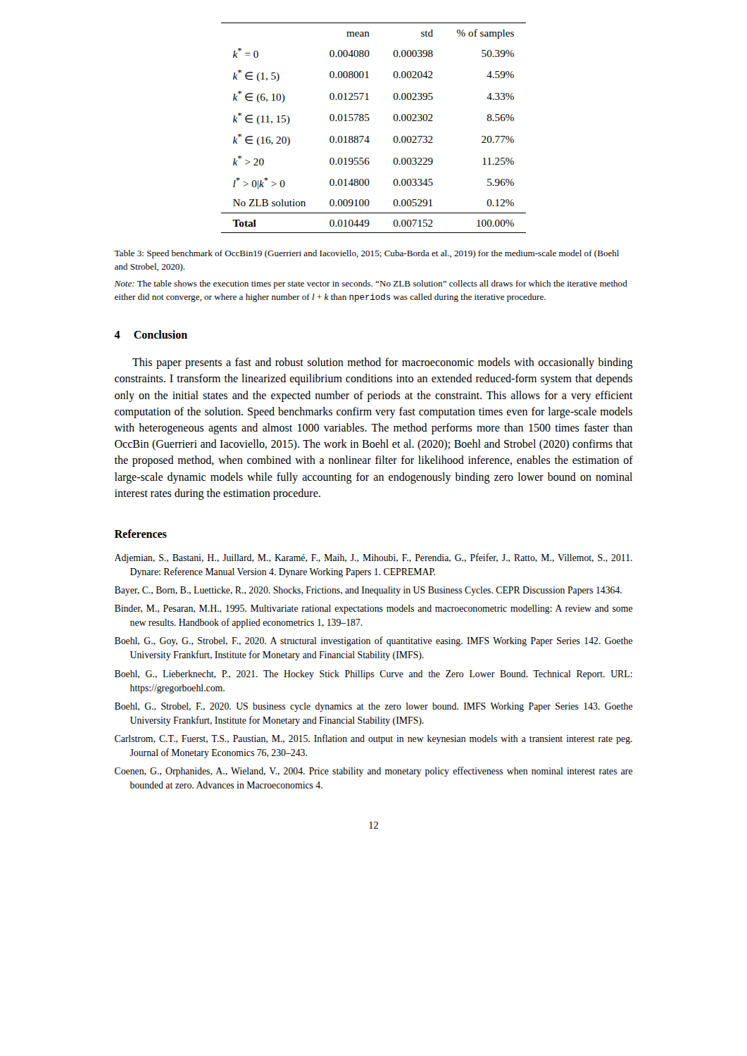| | mean | std | % of samples |
| --- | --- | --- | --- |
| k * = 0 | 0.004080 | 0.000398 | 50.39% |
| k * ∈ (1, 5) | 0.008001 | 0.002042 | 4.59% |
| k * ∈ (6, 10) | 0.012571 | 0.002395 | 4.33% |
| k * ∈ (11, 15) | 0.015785 | 0.002302 | 8.56% |
| k * ∈ (16, 20) | 0.018874 | 0.002732 | 20.77% |
| k * > 20 | 0.019556 | 0.003229 | 11.25% |
| l * > 0/ k * > 0 | 0.014800 | 0.003345 | 5.96% |
| No ZLB solution | 0.009100 | 0.005291 | 0.12% |
| Total | 0.010449 | 0.007152 | 100.00% |
Table 3: Speed benchmark of OccBin19 (Guerrieri and Iacoviello, 2015; Cuba-Borda et al., 2019) for the medium-scale model of (Boehl and Strobel, 2020).
Note: The table shows the execution times per state vector in seconds. “No ZLB solution” collects all draws for which the iterative method either did not converge, or where a higher number of l + k than nperiods was called during the iterative procedure.
4 Conclusion
This paper presents a fast and robust solution method for macroeconomic models with occasionally binding constraints. I transform the linearized equilibrium conditions into an extended reduced-form system that depends only on the initial states and the expected number of periods at the constraint. This allows for a very efficient computation of the solution. Speed benchmarks confirm very fast computation times even for large-scale models with heterogeneous agents and almost 1000 variables. The method performs more than 1500 times faster than OccBin (Guerrieri and Iacoviello, 2015). The work in Boehl et al. (2020); Boehl and Strobel (2020) confirms that the proposed method, when combined with a nonlinear filter for likelihood inference, enables the estimation of large-scale dynamic models while fully accounting for an endogenously binding zero lower bound on nominal interest rates during the estimation procedure.
References
Adjemian, S., Bastani, H., Juillard, M., Karamé, F., Maih, J., Mihoubi, F., Perendia, G., Pfeifer, J., Ratto, M., Villemot, S., 2011. Dynare: Reference Manual Version 4. Dynare Working Papers 1. CEPREMAP.
Bayer, C., Born, B., Luetticke, R., 2020. Shocks, Frictions, and Inequality in US Business Cycles. CEPR Discussion Papers 14364.
Binder, M., Pesaran, M.H., 1995. Multivariate rational expectations models and macroeconometric modelling: A review and some new results. Handbook of applied econometrics 1, 139–187.
Boehl, G., Goy, G., Strobel, F., 2020. A structural investigation of quantitative easing. IMFS Working Paper Series 142. Goethe University Frankfurt, Institute for Monetary and Financial Stability (IMFS).
Boehl, G., Lieberknecht, P., 2021. The Hockey Stick Phillips Curve and the Zero Lower Bound. Technical Report. URL: https://gregorboehl.com.
Boehl, G., Strobel, F., 2020. US business cycle dynamics at the zero lower bound. IMFS Working Paper Series 143. Goethe University Frankfurt, Institute for Monetary and Financial Stability (IMFS).
Carlstrom, C.T., Fuerst, T.S., Paustian, M., 2015. Inflation and output in new keynesian models with a transient interest rate peg. Journal of Monetary Economics 76, 230–243.
Coenen, G., Orphanides, A., Wieland, V., 2004. Price stability and monetary policy effectiveness when nominal interest rates are bounded at zero. Advances in Macroeconomics 4.
12